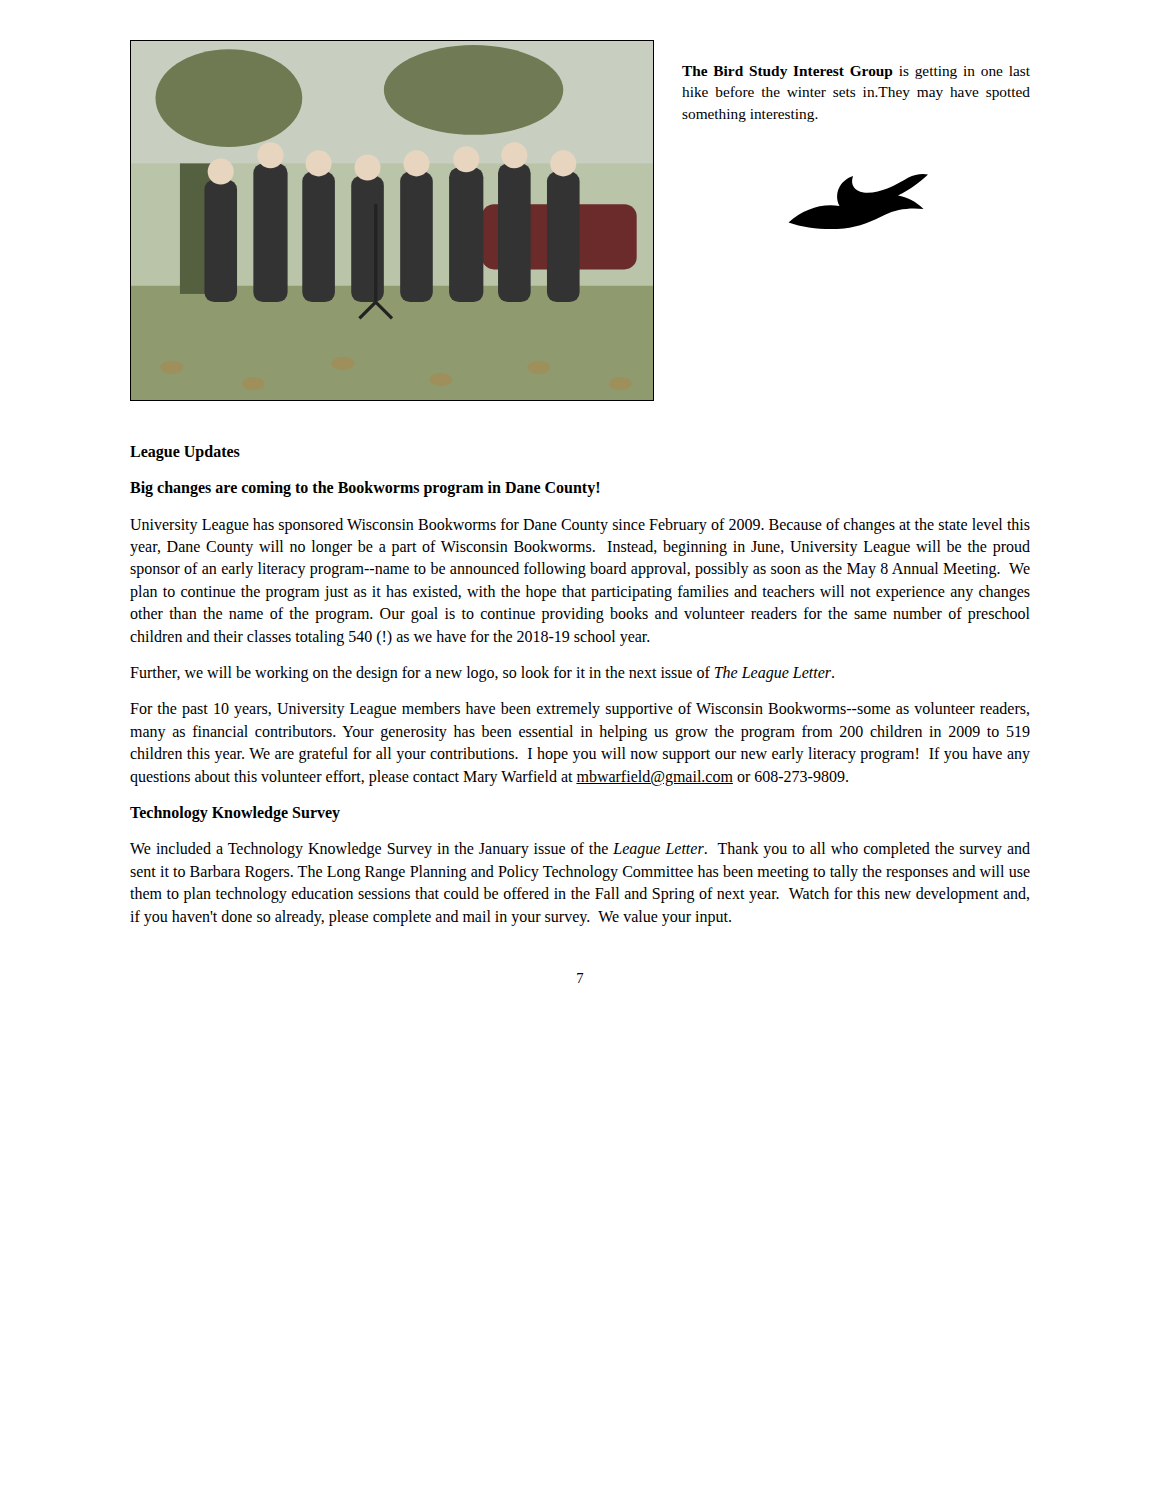The Bird Study Interest Group is getting in one last hike before the winter sets in.They may have spotted something interesting.
League Updates
Big changes are coming to the Bookworms program in Dane County!
University League has sponsored Wisconsin Bookworms for Dane County since February of 2009. Because of changes at the state level this year, Dane County will no longer be a part of Wisconsin Bookworms. Instead, beginning in June, University League will be the proud sponsor of an early literacy program--name to be announced following board approval, possibly as soon as the May 8 Annual Meeting. We plan to continue the program just as it has existed, with the hope that participating families and teachers will not experience any changes other than the name of the program. Our goal is to continue providing books and volunteer readers for the same number of preschool children and their classes totaling 540 (!) as we have for the 2018-19 school year.
Further, we will be working on the design for a new logo, so look for it in the next issue of The League Letter.
For the past 10 years, University League members have been extremely supportive of Wisconsin Bookworms--some as volunteer readers, many as financial contributors. Your generosity has been essential in helping us grow the program from 200 children in 2009 to 519 children this year. We are grateful for all your contributions. I hope you will now support our new early literacy program! If you have any questions about this volunteer effort, please contact Mary Warfield at mbwarfield@gmail.com or 608-273-9809.
Technology Knowledge Survey
We included a Technology Knowledge Survey in the January issue of the League Letter. Thank you to all who completed the survey and sent it to Barbara Rogers. The Long Range Planning and Policy Technology Committee has been meeting to tally the responses and will use them to plan technology education sessions that could be offered in the Fall and Spring of next year. Watch for this new development and, if you haven't done so already, please complete and mail in your survey. We value your input.
7